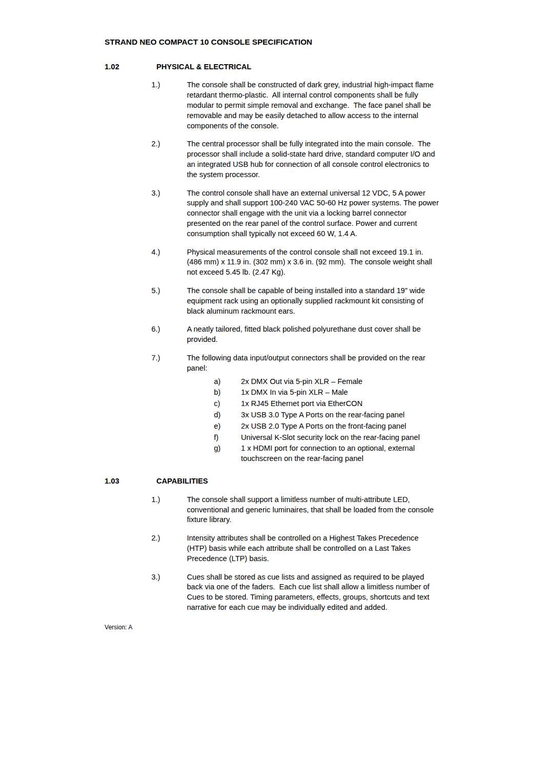STRAND NEO COMPACT 10 CONSOLE SPECIFICATION
1.02
PHYSICAL & ELECTRICAL
1.)
The console shall be constructed of dark grey, industrial high-impact flame retardant thermo-plastic. All internal control components shall be fully modular to permit simple removal and exchange. The face panel shall be removable and may be easily detached to allow access to the internal components of the console.
2.)
The central processor shall be fully integrated into the main console. The processor shall include a solid-state hard drive, standard computer I/O and an integrated USB hub for connection of all console control electronics to the system processor.
3.)
The control console shall have an external universal 12 VDC, 5 A power supply and shall support 100-240 VAC 50-60 Hz power systems. The power connector shall engage with the unit via a locking barrel connector presented on the rear panel of the control surface. Power and current consumption shall typically not exceed 60 W, 1.4 A.
4.)
Physical measurements of the control console shall not exceed 19.1 in. (486 mm) x 11.9 in. (302 mm) x 3.6 in. (92 mm). The console weight shall not exceed 5.45 lb. (2.47 Kg).
5.)
The console shall be capable of being installed into a standard 19” wide equipment rack using an optionally supplied rackmount kit consisting of black aluminum rackmount ears.
6.)
A neatly tailored, fitted black polished polyurethane dust cover shall be provided.
7.)
The following data input/output connectors shall be provided on the rear panel:
a)
2x DMX Out via 5-pin XLR – Female
b)
1x DMX In via 5-pin XLR – Male
c)
1x RJ45 Ethernet port via EtherCON
d)
3x USB 3.0 Type A Ports on the rear-facing panel
e)
2x USB 2.0 Type A Ports on the front-facing panel
f)
Universal K-Slot security lock on the rear-facing panel
g)
1 x HDMI port for connection to an optional, external touchscreen on the rear-facing panel
1.03
CAPABILITIES
1.)
The console shall support a limitless number of multi-attribute LED, conventional and generic luminaires, that shall be loaded from the console fixture library.
2.)
Intensity attributes shall be controlled on a Highest Takes Precedence (HTP) basis while each attribute shall be controlled on a Last Takes Precedence (LTP) basis.
3.)
Cues shall be stored as cue lists and assigned as required to be played back via one of the faders. Each cue list shall allow a limitless number of Cues to be stored. Timing parameters, effects, groups, shortcuts and text narrative for each cue may be individually edited and added.
Version: A